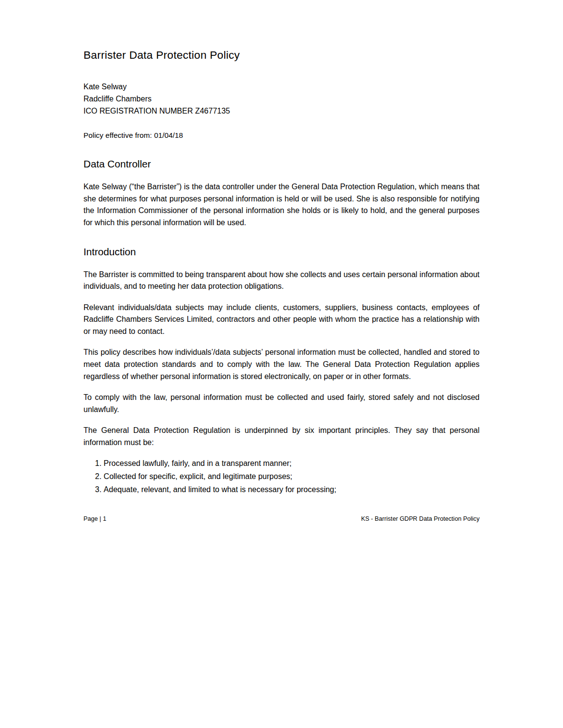Barrister Data Protection Policy
Kate Selway
Radcliffe Chambers
ICO REGISTRATION NUMBER Z4677135
Policy effective from: 01/04/18
Data Controller
Kate Selway (“the Barrister”) is the data controller under the General Data Protection Regulation, which means that she determines for what purposes personal information is held or will be used. She is also responsible for notifying the Information Commissioner of the personal information she holds or is likely to hold, and the general purposes for which this personal information will be used.
Introduction
The Barrister is committed to being transparent about how she collects and uses certain personal information about individuals, and to meeting her data protection obligations.
Relevant individuals/data subjects may include clients, customers, suppliers, business contacts, employees of Radcliffe Chambers Services Limited, contractors and other people with whom the practice has a relationship with or may need to contact.
This policy describes how individuals’/data subjects’ personal information must be collected, handled and stored to meet data protection standards and to comply with the law. The General Data Protection Regulation applies regardless of whether personal information is stored electronically, on paper or in other formats.
To comply with the law, personal information must be collected and used fairly, stored safely and not disclosed unlawfully.
The General Data Protection Regulation is underpinned by six important principles. They say that personal information must be:
Processed lawfully, fairly, and in a transparent manner;
Collected for specific, explicit, and legitimate purposes;
Adequate, relevant, and limited to what is necessary for processing;
Page | 1 KS - Barrister GDPR Data Protection Policy